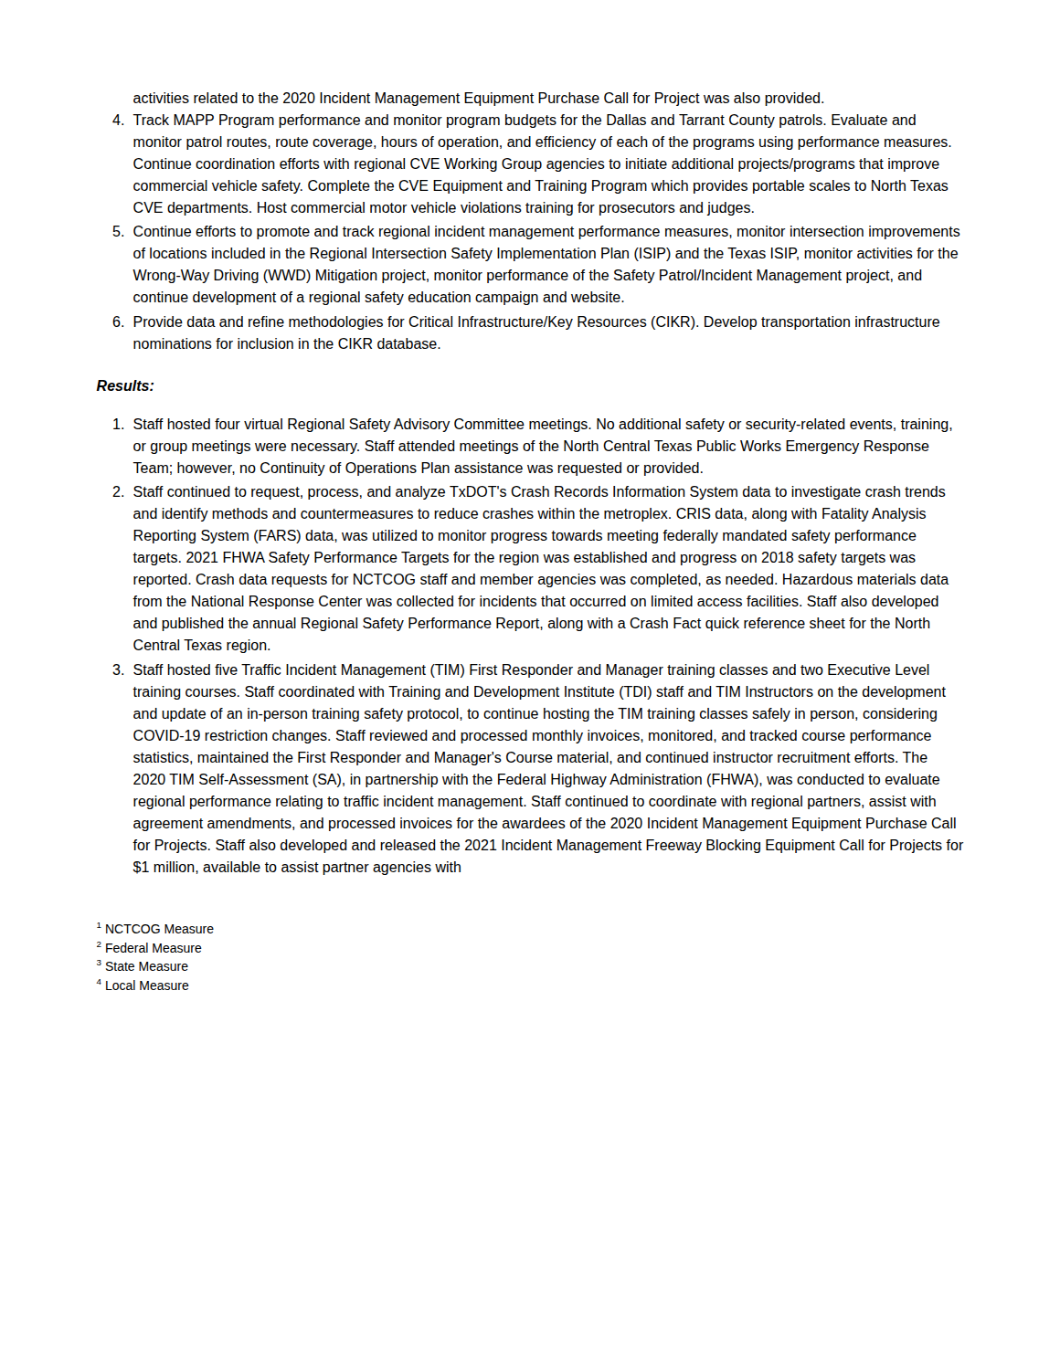activities related to the 2020 Incident Management Equipment Purchase Call for Project was also provided.
Track MAPP Program performance and monitor program budgets for the Dallas and Tarrant County patrols. Evaluate and monitor patrol routes, route coverage, hours of operation, and efficiency of each of the programs using performance measures. Continue coordination efforts with regional CVE Working Group agencies to initiate additional projects/programs that improve commercial vehicle safety. Complete the CVE Equipment and Training Program which provides portable scales to North Texas CVE departments. Host commercial motor vehicle violations training for prosecutors and judges.
Continue efforts to promote and track regional incident management performance measures, monitor intersection improvements of locations included in the Regional Intersection Safety Implementation Plan (ISIP) and the Texas ISIP, monitor activities for the Wrong-Way Driving (WWD) Mitigation project, monitor performance of the Safety Patrol/Incident Management project, and continue development of a regional safety education campaign and website.
Provide data and refine methodologies for Critical Infrastructure/Key Resources (CIKR). Develop transportation infrastructure nominations for inclusion in the CIKR database.
Results:
Staff hosted four virtual Regional Safety Advisory Committee meetings. No additional safety or security-related events, training, or group meetings were necessary. Staff attended meetings of the North Central Texas Public Works Emergency Response Team; however, no Continuity of Operations Plan assistance was requested or provided.
Staff continued to request, process, and analyze TxDOT's Crash Records Information System data to investigate crash trends and identify methods and countermeasures to reduce crashes within the metroplex. CRIS data, along with Fatality Analysis Reporting System (FARS) data, was utilized to monitor progress towards meeting federally mandated safety performance targets. 2021 FHWA Safety Performance Targets for the region was established and progress on 2018 safety targets was reported. Crash data requests for NCTCOG staff and member agencies was completed, as needed. Hazardous materials data from the National Response Center was collected for incidents that occurred on limited access facilities. Staff also developed and published the annual Regional Safety Performance Report, along with a Crash Fact quick reference sheet for the North Central Texas region.
Staff hosted five Traffic Incident Management (TIM) First Responder and Manager training classes and two Executive Level training courses. Staff coordinated with Training and Development Institute (TDI) staff and TIM Instructors on the development and update of an in-person training safety protocol, to continue hosting the TIM training classes safely in person, considering COVID-19 restriction changes. Staff reviewed and processed monthly invoices, monitored, and tracked course performance statistics, maintained the First Responder and Manager's Course material, and continued instructor recruitment efforts. The 2020 TIM Self-Assessment (SA), in partnership with the Federal Highway Administration (FHWA), was conducted to evaluate regional performance relating to traffic incident management. Staff continued to coordinate with regional partners, assist with agreement amendments, and processed invoices for the awardees of the 2020 Incident Management Equipment Purchase Call for Projects. Staff also developed and released the 2021 Incident Management Freeway Blocking Equipment Call for Projects for $1 million, available to assist partner agencies with
1 NCTCOG Measure
2 Federal Measure
3 State Measure
4 Local Measure